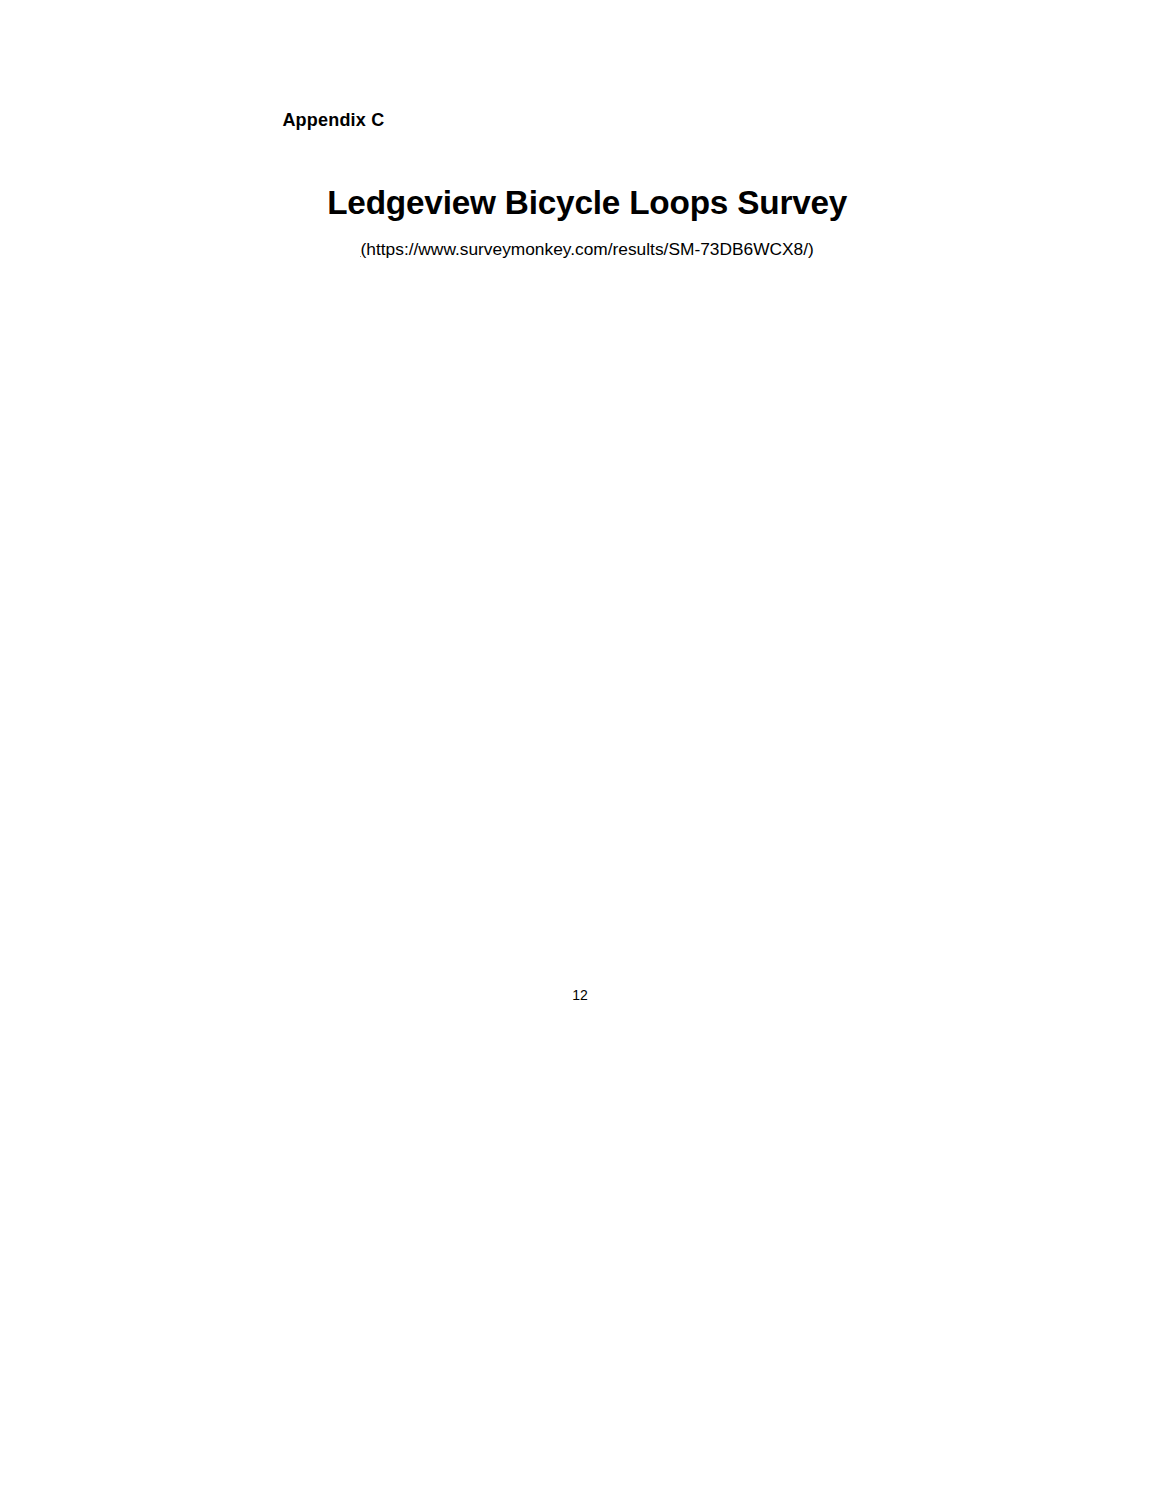Appendix C
Ledgeview Bicycle Loops Survey
(https://www.surveymonkey.com/results/SM-73DB6WCX8/)
12